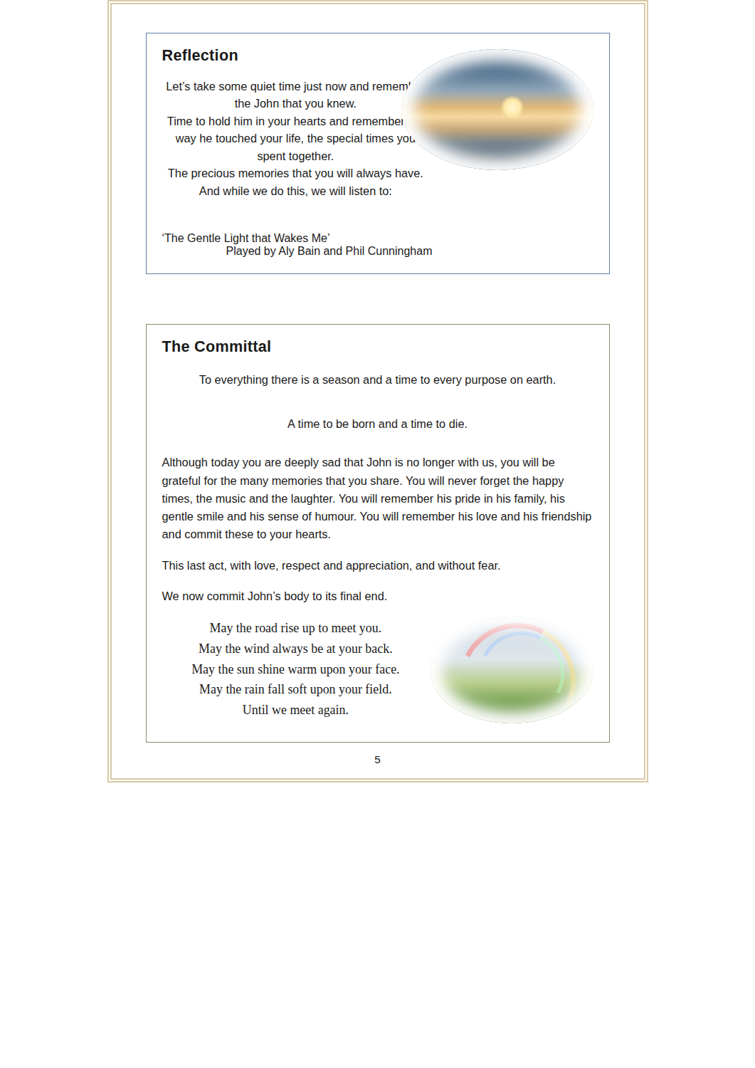Reflection
Let’s take some quiet time just now and remember the John that you knew.
Time to hold him in your hearts and remember the way he touched your life, the special times you spent together.
The precious memories that you will always have.
And while we do this, we will listen to:
‘The Gentle Light that Wakes Me’ Played by Aly Bain and Phil Cunningham
The Committal
To everything there is a season and a time to every purpose on earth.
A time to be born and a time to die.
Although today you are deeply sad that John is no longer with us, you will be grateful for the many memories that you share. You will never forget the happy times, the music and the laughter. You will remember his pride in his family, his gentle smile and his sense of humour. You will remember his love and his friendship and commit these to your hearts.
This last act, with love, respect and appreciation, and without fear.
We now commit John’s body to its final end.
May the road rise up to meet you.
May the wind always be at your back.
May the sun shine warm upon your face.
May the rain fall soft upon your field.
Until we meet again.
5